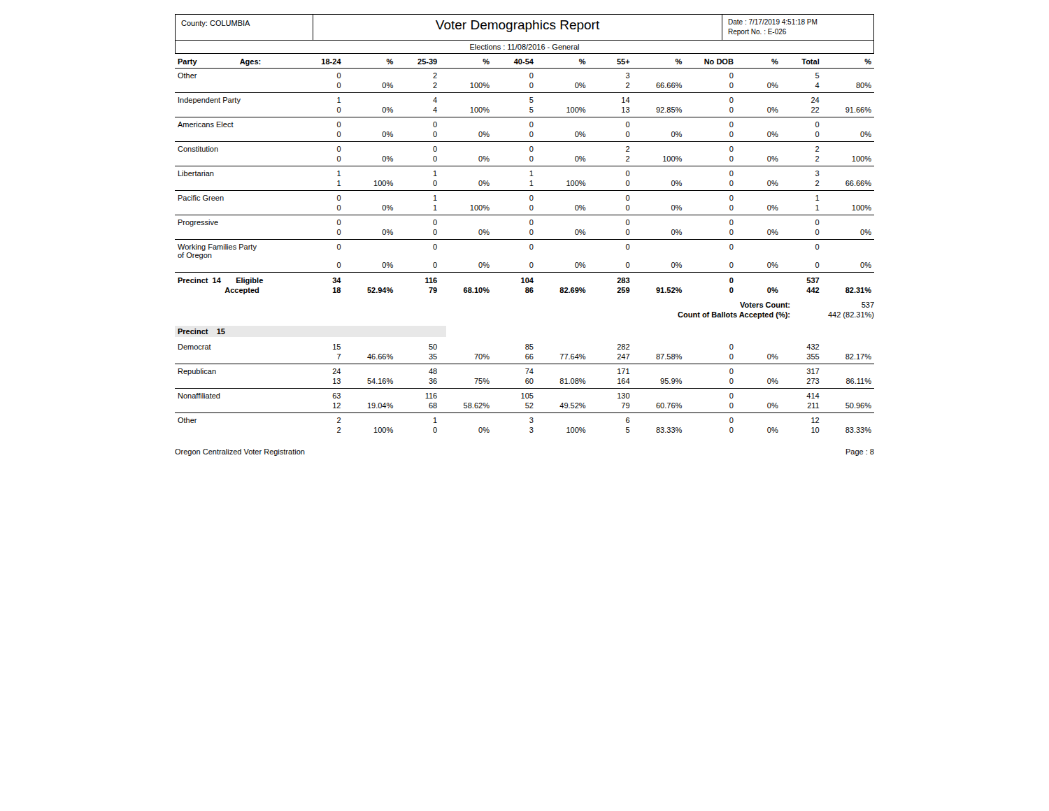County: COLUMBIA
Voter Demographics Report
Date : 7/17/2019 4:51:18 PM
Report No. : E-026
Elections : 11/08/2016 - General
| Party Ages: | 18-24 | % | 25-39 | % | 40-54 | % | 55+ | % | No DOB | % | Total | % |
| --- | --- | --- | --- | --- | --- | --- | --- | --- | --- | --- | --- | --- |
| Other | 0 | | 2 | | 0 | | 3 | | 0 | | 5 | |
| | 0 | 0% | 2 | 100% | 0 | 0% | 2 | 66.66% | 0 | 0% | 4 | 80% |
| Independent Party | 1 | | 4 | | 5 | | 14 | | 0 | | 24 | |
| | 0 | 0% | 4 | 100% | 5 | 100% | 13 | 92.85% | 0 | 0% | 22 | 91.66% |
| Americans Elect | 0 | | 0 | | 0 | | 0 | | 0 | | 0 | |
| | 0 | 0% | 0 | 0% | 0 | 0% | 0 | 0% | 0 | 0% | 0 | 0% |
| Constitution | 0 | | 0 | | 0 | | 2 | | 0 | | 2 | |
| | 0 | 0% | 0 | 0% | 0 | 0% | 2 | 100% | 0 | 0% | 2 | 100% |
| Libertarian | 1 | | 1 | | 1 | | 0 | | 0 | | 3 | |
| | 1 | 100% | 0 | 0% | 1 | 100% | 0 | 0% | 0 | 0% | 2 | 66.66% |
| Pacific Green | 0 | | 1 | | 0 | | 0 | | 0 | | 1 | |
| | 0 | 0% | 1 | 100% | 0 | 0% | 0 | 0% | 0 | 0% | 1 | 100% |
| Progressive | 0 | | 0 | | 0 | | 0 | | 0 | | 0 | |
| | 0 | 0% | 0 | 0% | 0 | 0% | 0 | 0% | 0 | 0% | 0 | 0% |
| Working Families Party of Oregon | 0 | | 0 | | 0 | | 0 | | 0 | | 0 | |
| | 0 | 0% | 0 | 0% | 0 | 0% | 0 | 0% | 0 | 0% | 0 | 0% |
| Precinct 14 Eligible | 34 | | 116 | | 104 | | 283 | | 0 | | 537 | |
| Accepted | 18 | 52.94% | 79 | 68.10% | 86 | 82.69% | 259 | 91.52% | 0 | 0% | 442 | 82.31% |
Voters Count: 537
Count of Ballots Accepted (%): 442 (82.31%)
Precinct 15
| Democrat | 15 | | 50 | | 85 | | 282 | | 0 | | 432 | |
| | 7 | 46.66% | 35 | 70% | 66 | 77.64% | 247 | 87.58% | 0 | 0% | 355 | 82.17% |
| Republican | 24 | | 48 | | 74 | | 171 | | 0 | | 317 | |
| | 13 | 54.16% | 36 | 75% | 60 | 81.08% | 164 | 95.9% | 0 | 0% | 273 | 86.11% |
| Nonaffiliated | 63 | | 116 | | 105 | | 130 | | 0 | | 414 | |
| | 12 | 19.04% | 68 | 58.62% | 52 | 49.52% | 79 | 60.76% | 0 | 0% | 211 | 50.96% |
| Other | 2 | | 1 | | 3 | | 6 | | 0 | | 12 | |
| | 2 | 100% | 0 | 0% | 3 | 100% | 5 | 83.33% | 0 | 0% | 10 | 83.33% |
Oregon Centralized Voter Registration
Page : 8